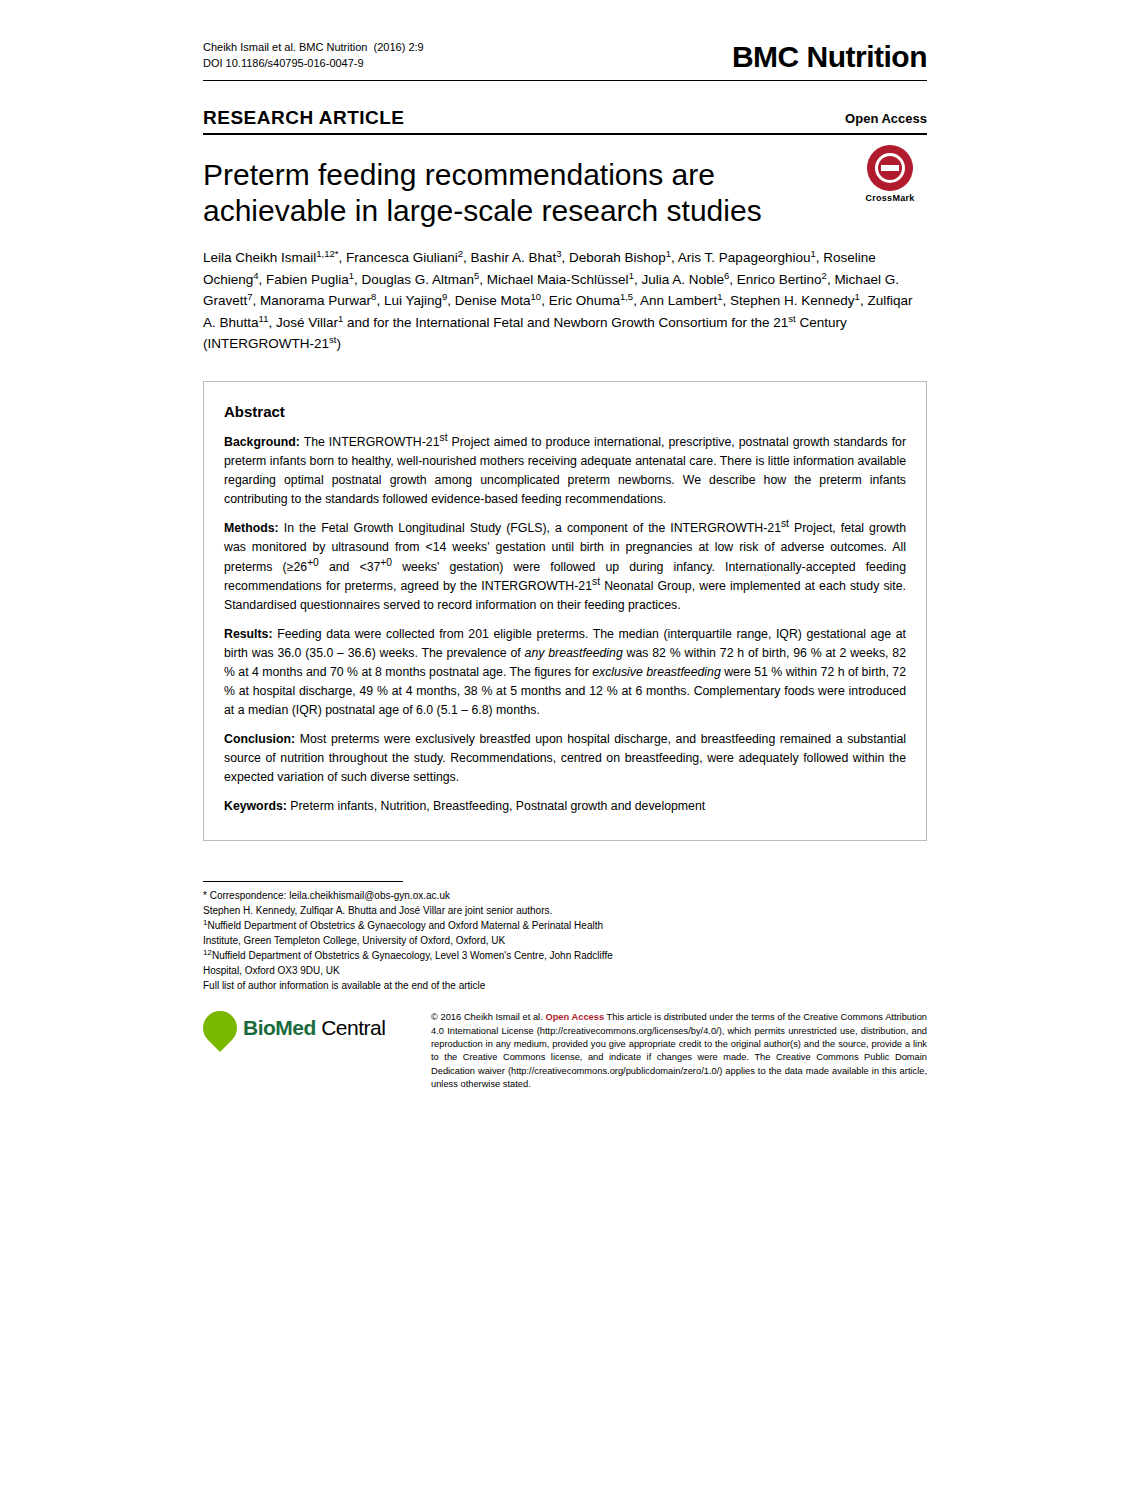Cheikh Ismail et al. BMC Nutrition (2016) 2:9
DOI 10.1186/s40795-016-0047-9
BMC Nutrition
RESEARCH ARTICLE
Open Access
CrossMark
Preterm feeding recommendations are achievable in large-scale research studies
Leila Cheikh Ismail1,12*, Francesca Giuliani2, Bashir A. Bhat3, Deborah Bishop1, Aris T. Papageorghiou1, Roseline Ochieng4, Fabien Puglia1, Douglas G. Altman5, Michael Maia-Schlüssel1, Julia A. Noble6, Enrico Bertino2, Michael G. Gravett7, Manorama Purwar8, Lui Yajing9, Denise Mota10, Eric Ohuma1,5, Ann Lambert1, Stephen H. Kennedy1, Zulfiqar A. Bhutta11, José Villar1 and for the International Fetal and Newborn Growth Consortium for the 21st Century (INTERGROWTH-21st)
Abstract
Background: The INTERGROWTH-21st Project aimed to produce international, prescriptive, postnatal growth standards for preterm infants born to healthy, well-nourished mothers receiving adequate antenatal care. There is little information available regarding optimal postnatal growth among uncomplicated preterm newborns. We describe how the preterm infants contributing to the standards followed evidence-based feeding recommendations.
Methods: In the Fetal Growth Longitudinal Study (FGLS), a component of the INTERGROWTH-21st Project, fetal growth was monitored by ultrasound from <14 weeks' gestation until birth in pregnancies at low risk of adverse outcomes. All preterms (≥26+0 and <37+0 weeks' gestation) were followed up during infancy. Internationally-accepted feeding recommendations for preterms, agreed by the INTERGROWTH-21st Neonatal Group, were implemented at each study site. Standardised questionnaires served to record information on their feeding practices.
Results: Feeding data were collected from 201 eligible preterms. The median (interquartile range, IQR) gestational age at birth was 36.0 (35.0 – 36.6) weeks. The prevalence of any breastfeeding was 82 % within 72 h of birth, 96 % at 2 weeks, 82 % at 4 months and 70 % at 8 months postnatal age. The figures for exclusive breastfeeding were 51 % within 72 h of birth, 72 % at hospital discharge, 49 % at 4 months, 38 % at 5 months and 12 % at 6 months. Complementary foods were introduced at a median (IQR) postnatal age of 6.0 (5.1 – 6.8) months.
Conclusion: Most preterms were exclusively breastfed upon hospital discharge, and breastfeeding remained a substantial source of nutrition throughout the study. Recommendations, centred on breastfeeding, were adequately followed within the expected variation of such diverse settings.
Keywords: Preterm infants, Nutrition, Breastfeeding, Postnatal growth and development
* Correspondence: leila.cheikhismail@obs-gyn.ox.ac.uk
Stephen H. Kennedy, Zulfiqar A. Bhutta and José Villar are joint senior authors.
1Nuffield Department of Obstetrics & Gynaecology and Oxford Maternal & Perinatal Health Institute, Green Templeton College, University of Oxford, Oxford, UK
12Nuffield Department of Obstetrics & Gynaecology, Level 3 Women's Centre, John Radcliffe Hospital, Oxford OX3 9DU, UK
Full list of author information is available at the end of the article
BioMed Central
© 2016 Cheikh Ismail et al. Open Access This article is distributed under the terms of the Creative Commons Attribution 4.0 International License (http://creativecommons.org/licenses/by/4.0/), which permits unrestricted use, distribution, and reproduction in any medium, provided you give appropriate credit to the original author(s) and the source, provide a link to the Creative Commons license, and indicate if changes were made. The Creative Commons Public Domain Dedication waiver (http://creativecommons.org/publicdomain/zero/1.0/) applies to the data made available in this article, unless otherwise stated.